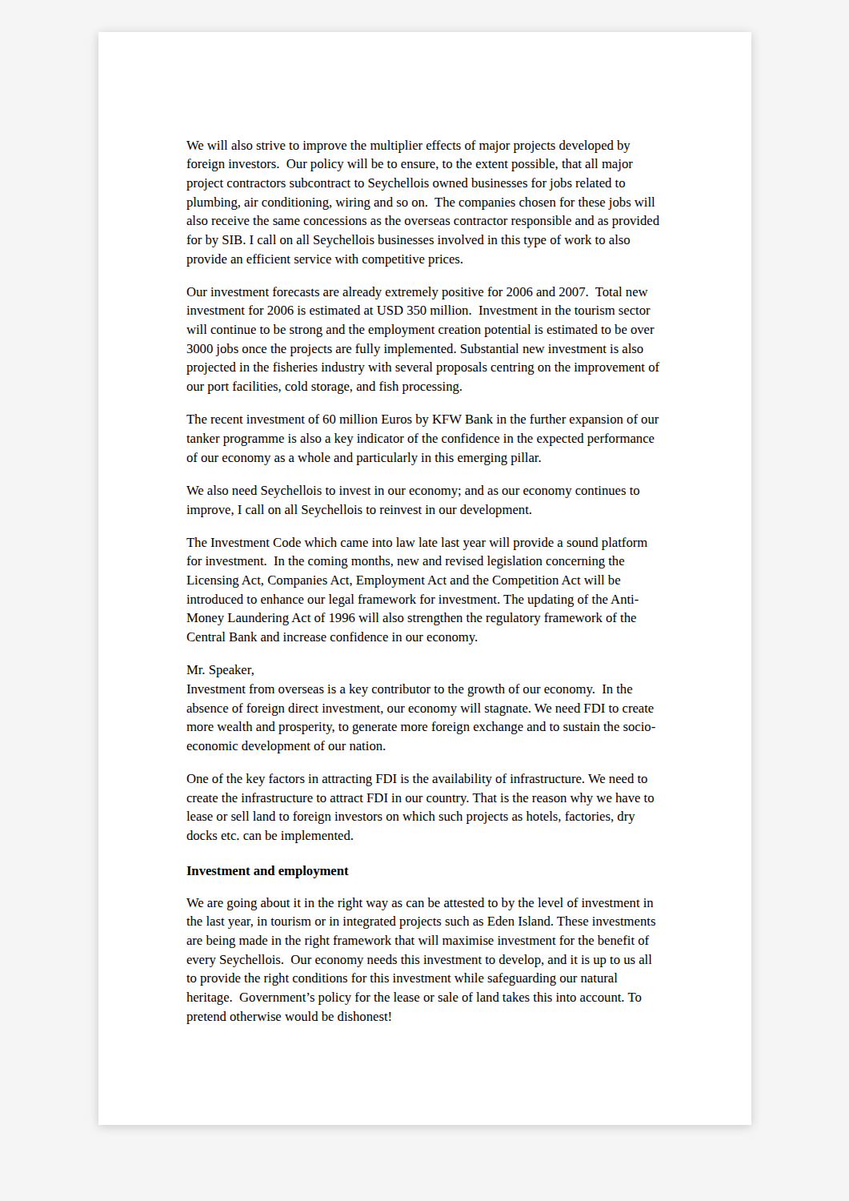We will also strive to improve the multiplier effects of major projects developed by foreign investors. Our policy will be to ensure, to the extent possible, that all major project contractors subcontract to Seychellois owned businesses for jobs related to plumbing, air conditioning, wiring and so on. The companies chosen for these jobs will also receive the same concessions as the overseas contractor responsible and as provided for by SIB. I call on all Seychellois businesses involved in this type of work to also provide an efficient service with competitive prices.
Our investment forecasts are already extremely positive for 2006 and 2007. Total new investment for 2006 is estimated at USD 350 million. Investment in the tourism sector will continue to be strong and the employment creation potential is estimated to be over 3000 jobs once the projects are fully implemented. Substantial new investment is also projected in the fisheries industry with several proposals centring on the improvement of our port facilities, cold storage, and fish processing.
The recent investment of 60 million Euros by KFW Bank in the further expansion of our tanker programme is also a key indicator of the confidence in the expected performance of our economy as a whole and particularly in this emerging pillar.
We also need Seychellois to invest in our economy; and as our economy continues to improve, I call on all Seychellois to reinvest in our development.
The Investment Code which came into law late last year will provide a sound platform for investment. In the coming months, new and revised legislation concerning the Licensing Act, Companies Act, Employment Act and the Competition Act will be introduced to enhance our legal framework for investment. The updating of the Anti-Money Laundering Act of 1996 will also strengthen the regulatory framework of the Central Bank and increase confidence in our economy.
Mr. Speaker,
Investment from overseas is a key contributor to the growth of our economy. In the absence of foreign direct investment, our economy will stagnate. We need FDI to create more wealth and prosperity, to generate more foreign exchange and to sustain the socio-economic development of our nation.
One of the key factors in attracting FDI is the availability of infrastructure. We need to create the infrastructure to attract FDI in our country. That is the reason why we have to lease or sell land to foreign investors on which such projects as hotels, factories, dry docks etc. can be implemented.
Investment and employment
We are going about it in the right way as can be attested to by the level of investment in the last year, in tourism or in integrated projects such as Eden Island. These investments are being made in the right framework that will maximise investment for the benefit of every Seychellois. Our economy needs this investment to develop, and it is up to us all to provide the right conditions for this investment while safeguarding our natural heritage. Government’s policy for the lease or sale of land takes this into account. To pretend otherwise would be dishonest!